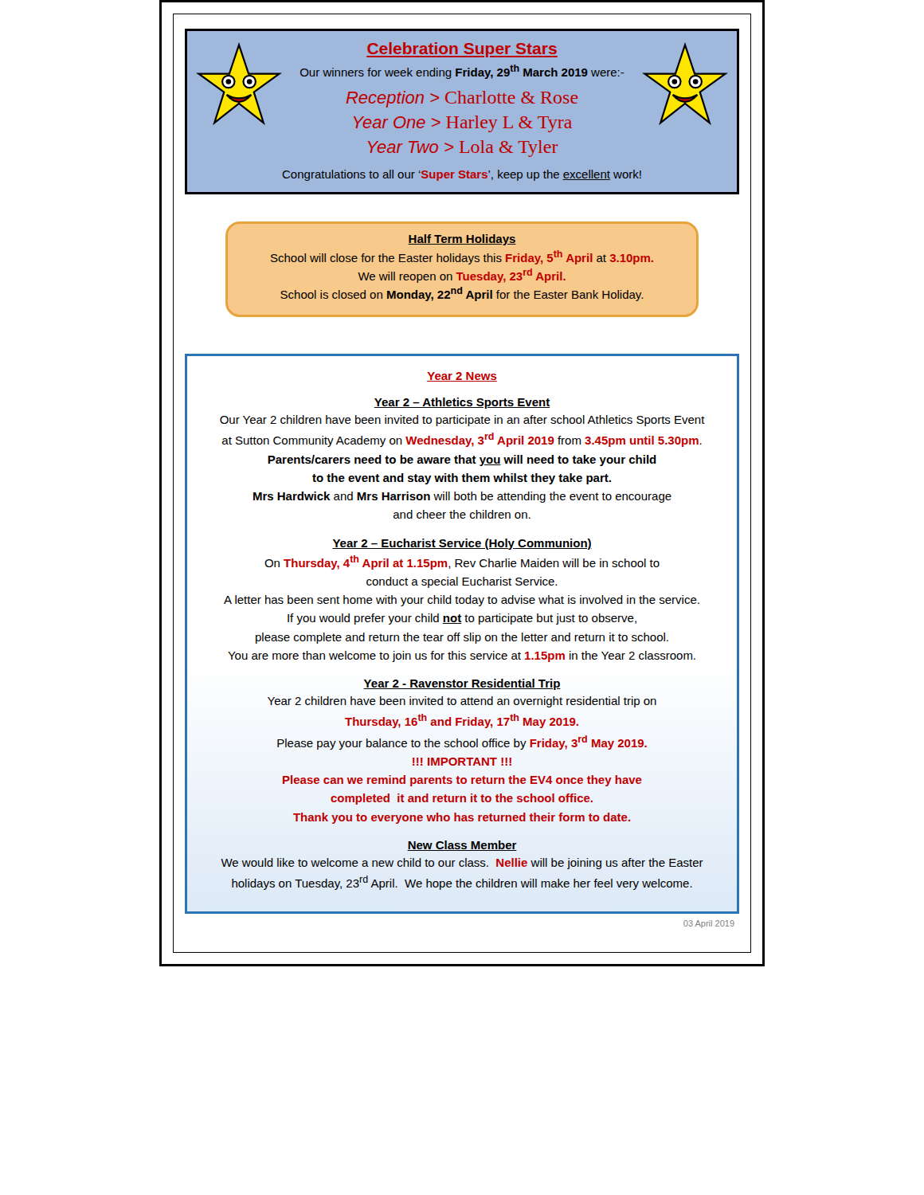Celebration Super Stars
Our winners for week ending Friday, 29th March 2019 were:-
Reception > Charlotte & Rose
Year One > Harley L & Tyra
Year Two > Lola & Tyler
Congratulations to all our ‘Super Stars’, keep up the excellent work!
Half Term Holidays
School will close for the Easter holidays this Friday, 5th April at 3.10pm.
We will reopen on Tuesday, 23rd April.
School is closed on Monday, 22nd April for the Easter Bank Holiday.
Year 2 News
Year 2 – Athletics Sports Event
Our Year 2 children have been invited to participate in an after school Athletics Sports Event
at Sutton Community Academy on Wednesday, 3rd April 2019 from 3.45pm until 5.30pm.
Parents/carers need to be aware that you will need to take your child
to the event and stay with them whilst they take part.
Mrs Hardwick and Mrs Harrison will both be attending the event to encourage
and cheer the children on.
Year 2 – Eucharist Service (Holy Communion)
On Thursday, 4th April at 1.15pm, Rev Charlie Maiden will be in school to
conduct a special Eucharist Service.
A letter has been sent home with your child today to advise what is involved in the service.
If you would prefer your child not to participate but just to observe,
please complete and return the tear off slip on the letter and return it to school.
You are more than welcome to join us for this service at 1.15pm in the Year 2 classroom.
Year 2 - Ravenstor Residential Trip
Year 2 children have been invited to attend an overnight residential trip on
Thursday, 16th and Friday, 17th May 2019.
Please pay your balance to the school office by Friday, 3rd May 2019.
!!! IMPORTANT !!!
Please can we remind parents to return the EV4 once they have
completed it and return it to the school office.
Thank you to everyone who has returned their form to date.
New Class Member
We would like to welcome a new child to our class. Nellie will be joining us after the Easter
holidays on Tuesday, 23rd April. We hope the children will make her feel very welcome.
03 April 2019